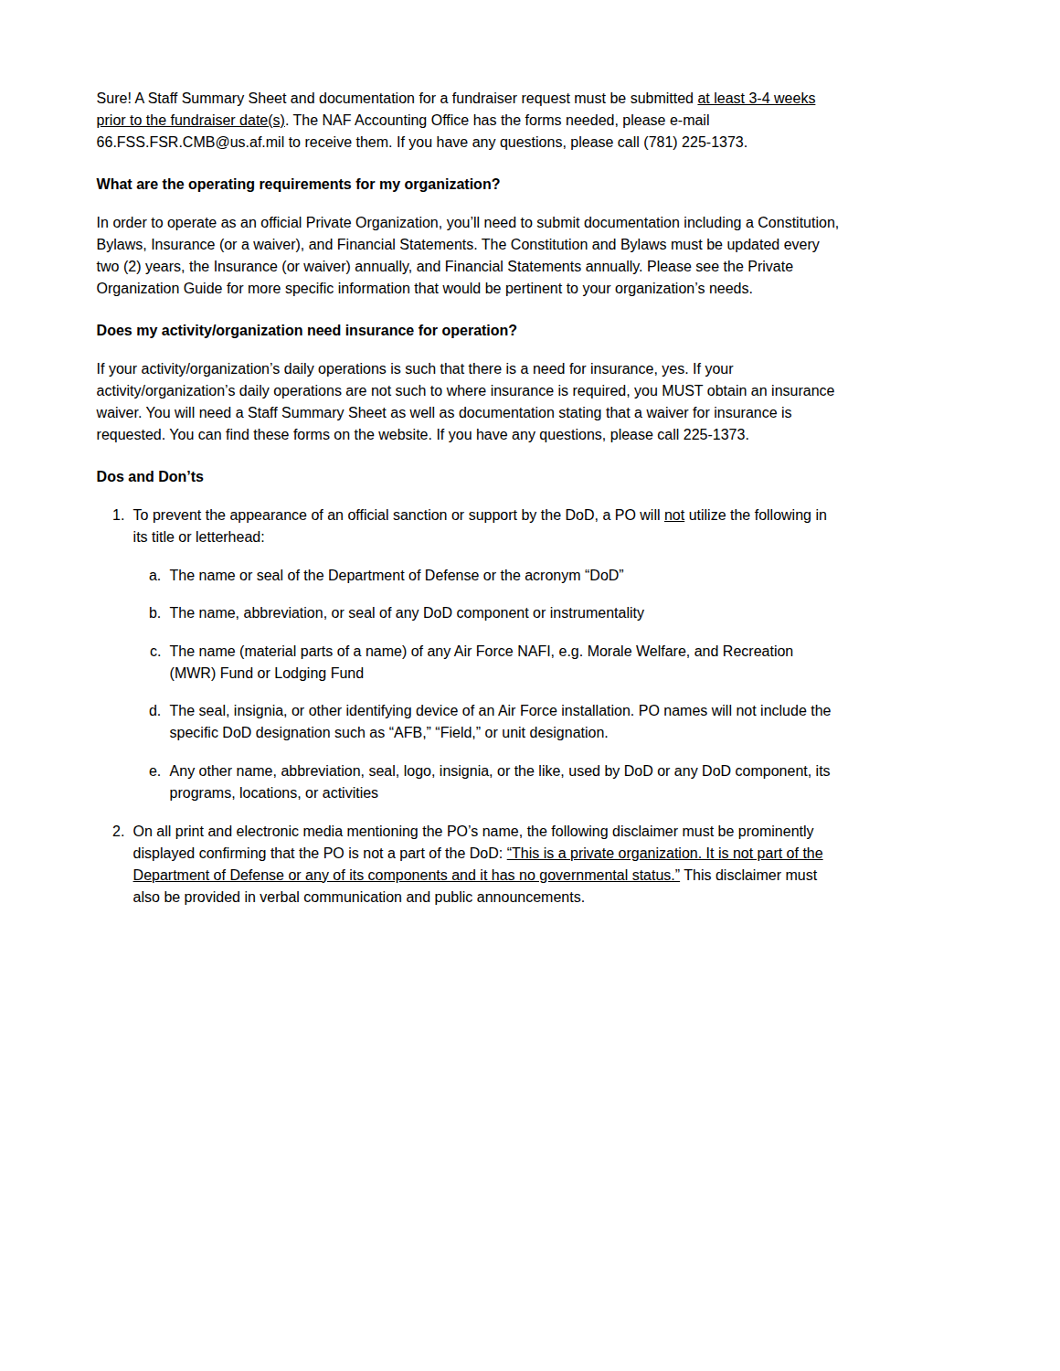Sure! A Staff Summary Sheet and documentation for a fundraiser request must be submitted at least 3-4 weeks prior to the fundraiser date(s). The NAF Accounting Office has the forms needed, please e-mail 66.FSS.FSR.CMB@us.af.mil to receive them. If you have any questions, please call (781) 225-1373.
What are the operating requirements for my organization?
In order to operate as an official Private Organization, you’ll need to submit documentation including a Constitution, Bylaws, Insurance (or a waiver), and Financial Statements. The Constitution and Bylaws must be updated every two (2) years, the Insurance (or waiver) annually, and Financial Statements annually. Please see the Private Organization Guide for more specific information that would be pertinent to your organization’s needs.
Does my activity/organization need insurance for operation?
If your activity/organization’s daily operations is such that there is a need for insurance, yes. If your activity/organization’s daily operations are not such to where insurance is required, you MUST obtain an insurance waiver. You will need a Staff Summary Sheet as well as documentation stating that a waiver for insurance is requested. You can find these forms on the website. If you have any questions, please call 225-1373.
Dos and Don’ts
To prevent the appearance of an official sanction or support by the DoD, a PO will not utilize the following in its title or letterhead:
The name or seal of the Department of Defense or the acronym “DoD”
The name, abbreviation, or seal of any DoD component or instrumentality
The name (material parts of a name) of any Air Force NAFI, e.g. Morale Welfare, and Recreation (MWR) Fund or Lodging Fund
The seal, insignia, or other identifying device of an Air Force installation. PO names will not include the specific DoD designation such as “AFB,” “Field,” or unit designation.
Any other name, abbreviation, seal, logo, insignia, or the like, used by DoD or any DoD component, its programs, locations, or activities
On all print and electronic media mentioning the PO’s name, the following disclaimer must be prominently displayed confirming that the PO is not a part of the DoD: “This is a private organization. It is not part of the Department of Defense or any of its components and it has no governmental status.” This disclaimer must also be provided in verbal communication and public announcements.